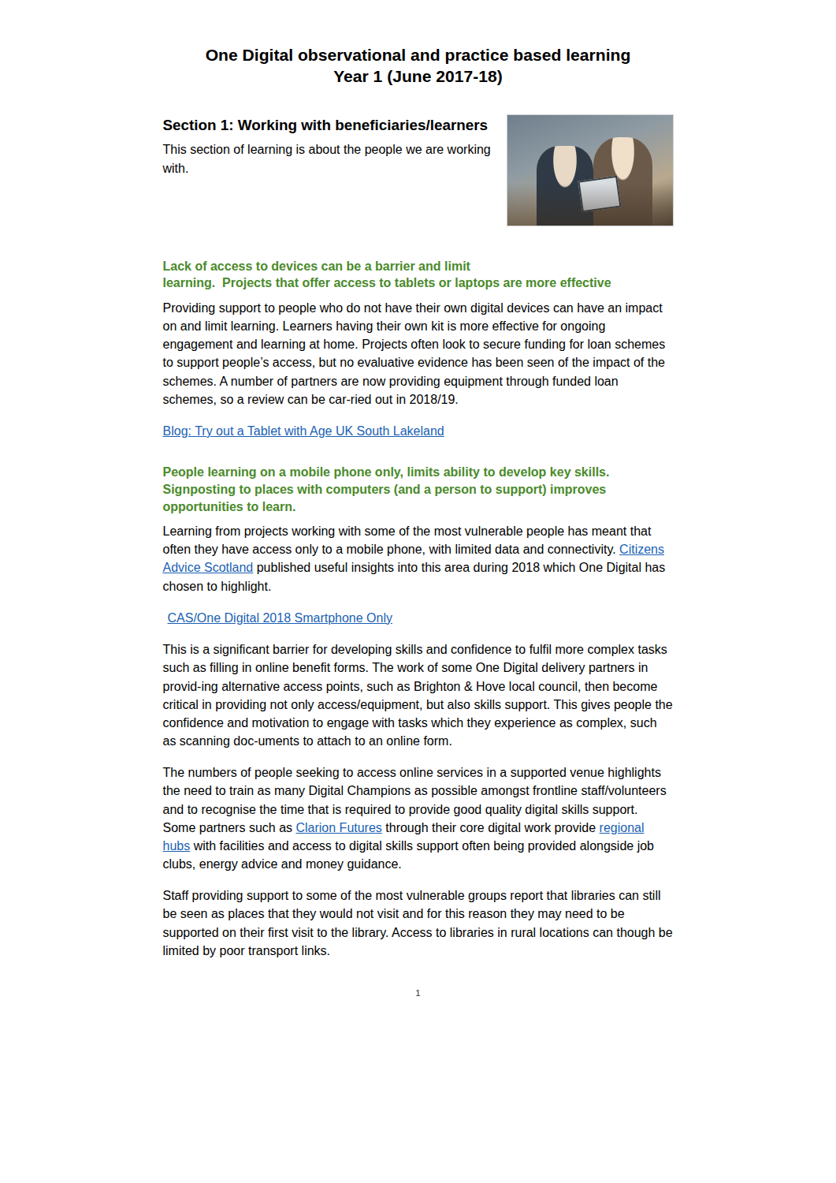One Digital observational and practice based learning Year 1 (June 2017-18)
Section 1: Working with beneficiaries/learners
This section of learning is about the people we are working with.
Lack of access to devices can be a barrier and limit
learning. Projects that offer access to tablets or laptops are more effective
Providing support to people who do not have their own digital devices can have an impact on and limit learning. Learners having their own kit is more effective for ongoing engagement and learning at home. Projects often look to secure funding for loan schemes to support people’s access, but no evaluative evidence has been seen of the impact of the schemes. A number of partners are now providing equipment through funded loan schemes, so a review can be car-ried out in 2018/19.
Blog: Try out a Tablet with Age UK South Lakeland
People learning on a mobile phone only, limits ability to develop key skills. Signposting to places with computers (and a person to support) improves opportunities to learn.
Learning from projects working with some of the most vulnerable people has meant that often they have access only to a mobile phone, with limited data and connectivity. Citizens Advice Scotland published useful insights into this area during 2018 which One Digital has chosen to highlight.
CAS/One Digital 2018 Smartphone Only
This is a significant barrier for developing skills and confidence to fulfil more complex tasks such as filling in online benefit forms. The work of some One Digital delivery partners in provid-ing alternative access points, such as Brighton & Hove local council, then become critical in providing not only access/equipment, but also skills support. This gives people the confidence and motivation to engage with tasks which they experience as complex, such as scanning doc-uments to attach to an online form.
The numbers of people seeking to access online services in a supported venue highlights the need to train as many Digital Champions as possible amongst frontline staff/volunteers and to recognise the time that is required to provide good quality digital skills support. Some partners such as Clarion Futures through their core digital work provide regional hubs with facilities and access to digital skills support often being provided alongside job clubs, energy advice and money guidance.
Staff providing support to some of the most vulnerable groups report that libraries can still be seen as places that they would not visit and for this reason they may need to be supported on their first visit to the library. Access to libraries in rural locations can though be limited by poor transport links.
1